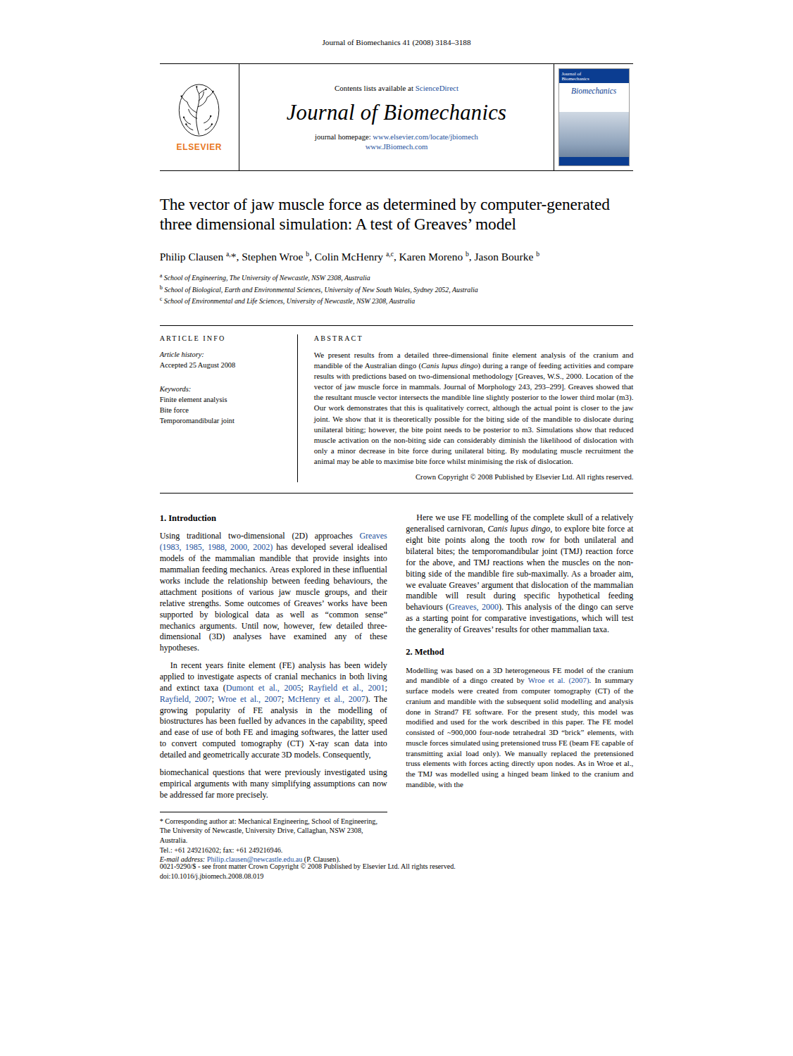Journal of Biomechanics 41 (2008) 3184–3188
ELSEVIER
Contents lists available at ScienceDirect
Journal of Biomechanics
journal homepage: www.elsevier.com/locate/jbiomech
www.JBiomech.com
Journal of
Biomechanics
Biomechanics
The vector of jaw muscle force as determined by computer-generated three dimensional simulation: A test of Greaves’ model
Philip Clausen a,*, Stephen Wroe b, Colin McHenry a,c, Karen Moreno b, Jason Bourke b
a School of Engineering, The University of Newcastle, NSW 2308, Australia
b School of Biological, Earth and Environmental Sciences, University of New South Wales, Sydney 2052, Australia
c School of Environmental and Life Sciences, University of Newcastle, NSW 2308, Australia
Article info
Article history:
Accepted 25 August 2008
Keywords:
Finite element analysis
Bite force
Temporomandibular joint
Abstract
We present results from a detailed three-dimensional finite element analysis of the cranium and mandible of the Australian dingo (Canis lupus dingo) during a range of feeding activities and compare results with predictions based on two-dimensional methodology [Greaves, W.S., 2000. Location of the vector of jaw muscle force in mammals. Journal of Morphology 243, 293–299]. Greaves showed that the resultant muscle vector intersects the mandible line slightly posterior to the lower third molar (m3). Our work demonstrates that this is qualitatively correct, although the actual point is closer to the jaw joint. We show that it is theoretically possible for the biting side of the mandible to dislocate during unilateral biting; however, the bite point needs to be posterior to m3. Simulations show that reduced muscle activation on the non-biting side can considerably diminish the likelihood of dislocation with only a minor decrease in bite force during unilateral biting. By modulating muscle recruitment the animal may be able to maximise bite force whilst minimising the risk of dislocation.
Crown Copyright © 2008 Published by Elsevier Ltd. All rights reserved.
1. Introduction
Using traditional two-dimensional (2D) approaches Greaves (1983, 1985, 1988, 2000, 2002) has developed several idealised models of the mammalian mandible that provide insights into mammalian feeding mechanics. Areas explored in these influential works include the relationship between feeding behaviours, the attachment positions of various jaw muscle groups, and their relative strengths. Some outcomes of Greaves’ works have been supported by biological data as well as “common sense” mechanics arguments. Until now, however, few detailed three-dimensional (3D) analyses have examined any of these hypotheses.
In recent years finite element (FE) analysis has been widely applied to investigate aspects of cranial mechanics in both living and extinct taxa (Dumont et al., 2005; Rayfield et al., 2001; Rayfield, 2007; Wroe et al., 2007; McHenry et al., 2007). The growing popularity of FE analysis in the modelling of biostructures has been fuelled by advances in the capability, speed and ease of use of both FE and imaging softwares, the latter used to convert computed tomography (CT) X-ray scan data into detailed and geometrically accurate 3D models. Consequently,
biomechanical questions that were previously investigated using empirical arguments with many simplifying assumptions can now be addressed far more precisely.
Here we use FE modelling of the complete skull of a relatively generalised carnivoran, Canis lupus dingo, to explore bite force at eight bite points along the tooth row for both unilateral and bilateral bites; the temporomandibular joint (TMJ) reaction force for the above, and TMJ reactions when the muscles on the non-biting side of the mandible fire sub-maximally. As a broader aim, we evaluate Greaves’ argument that dislocation of the mammalian mandible will result during specific hypothetical feeding behaviours (Greaves, 2000). This analysis of the dingo can serve as a starting point for comparative investigations, which will test the generality of Greaves’ results for other mammalian taxa.
2. Method
Modelling was based on a 3D heterogeneous FE model of the cranium and mandible of a dingo created by Wroe et al. (2007). In summary surface models were created from computer tomography (CT) of the cranium and mandible with the subsequent solid modelling and analysis done in Strand7 FE software. For the present study, this model was modified and used for the work described in this paper. The FE model consisted of ~900,000 four-node tetrahedral 3D “brick” elements, with muscle forces simulated using pretensioned truss FE (beam FE capable of transmitting axial load only). We manually replaced the pretensioned truss elements with forces acting directly upon nodes. As in Wroe et al., the TMJ was modelled using a hinged beam linked to the cranium and mandible, with the
* Corresponding author at: Mechanical Engineering, School of Engineering, The University of Newcastle, University Drive, Callaghan, NSW 2308, Australia.
Tel.: +61 249216202; fax: +61 249216946.
E-mail address: Philip.clausen@newcastle.edu.au (P. Clausen).
0021-9290/$ - see front matter Crown Copyright © 2008 Published by Elsevier Ltd. All rights reserved.
doi:10.1016/j.jbiomech.2008.08.019